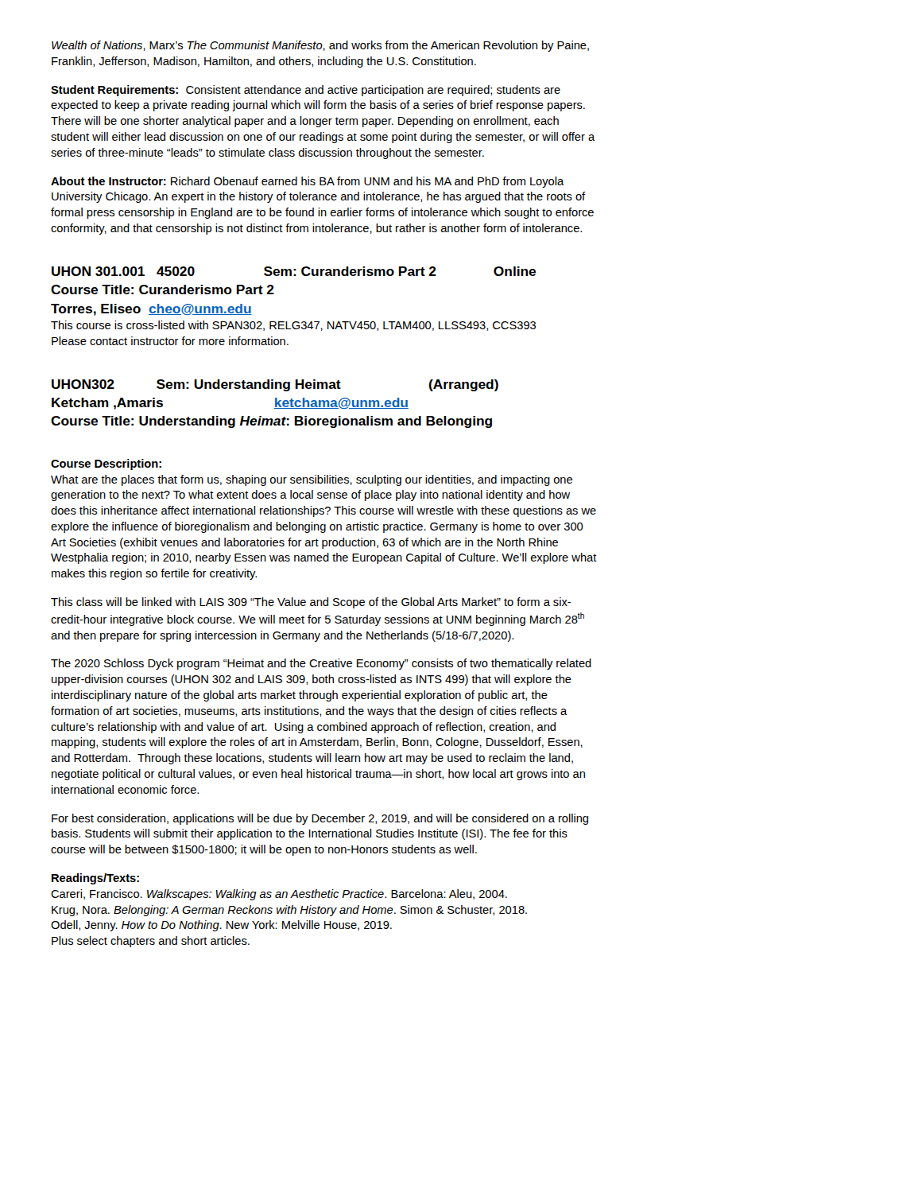Wealth of Nations, Marx’s The Communist Manifesto, and works from the American Revolution by Paine, Franklin, Jefferson, Madison, Hamilton, and others, including the U.S. Constitution.
Student Requirements: Consistent attendance and active participation are required; students are expected to keep a private reading journal which will form the basis of a series of brief response papers. There will be one shorter analytical paper and a longer term paper. Depending on enrollment, each student will either lead discussion on one of our readings at some point during the semester, or will offer a series of three-minute “leads” to stimulate class discussion throughout the semester.
About the Instructor: Richard Obenauf earned his BA from UNM and his MA and PhD from Loyola University Chicago. An expert in the history of tolerance and intolerance, he has argued that the roots of formal press censorship in England are to be found in earlier forms of intolerance which sought to enforce conformity, and that censorship is not distinct from intolerance, but rather is another form of intolerance.
UHON 301.001 45020 Sem: Curanderismo Part 2 Online
Course Title: Curanderismo Part 2
Torres, Eliseo cheo@unm.edu
This course is cross-listed with SPAN302, RELG347, NATV450, LTAM400, LLSS493, CCS393
Please contact instructor for more information.
UHON302 Sem: Understanding Heimat (Arranged)
Ketcham ,Amaris ketchama@unm.edu
Course Title: Understanding Heimat: Bioregionalism and Belonging
Course Description:
What are the places that form us, shaping our sensibilities, sculpting our identities, and impacting one generation to the next? To what extent does a local sense of place play into national identity and how does this inheritance affect international relationships? This course will wrestle with these questions as we explore the influence of bioregionalism and belonging on artistic practice. Germany is home to over 300 Art Societies (exhibit venues and laboratories for art production, 63 of which are in the North Rhine Westphalia region; in 2010, nearby Essen was named the European Capital of Culture. We’ll explore what makes this region so fertile for creativity.
This class will be linked with LAIS 309 “The Value and Scope of the Global Arts Market” to form a six-credit-hour integrative block course. We will meet for 5 Saturday sessions at UNM beginning March 28th and then prepare for spring intercession in Germany and the Netherlands (5/18-6/7,2020).
The 2020 Schloss Dyck program “Heimat and the Creative Economy” consists of two thematically related upper-division courses (UHON 302 and LAIS 309, both cross-listed as INTS 499) that will explore the interdisciplinary nature of the global arts market through experiential exploration of public art, the formation of art societies, museums, arts institutions, and the ways that the design of cities reflects a culture’s relationship with and value of art. Using a combined approach of reflection, creation, and mapping, students will explore the roles of art in Amsterdam, Berlin, Bonn, Cologne, Dusseldorf, Essen, and Rotterdam. Through these locations, students will learn how art may be used to reclaim the land, negotiate political or cultural values, or even heal historical trauma—in short, how local art grows into an international economic force.
For best consideration, applications will be due by December 2, 2019, and will be considered on a rolling basis. Students will submit their application to the International Studies Institute (ISI). The fee for this course will be between $1500-1800; it will be open to non-Honors students as well.
Readings/Texts:
Careri, Francisco. Walkscapes: Walking as an Aesthetic Practice. Barcelona: Aleu, 2004.
Krug, Nora. Belonging: A German Reckons with History and Home. Simon & Schuster, 2018.
Odell, Jenny. How to Do Nothing. New York: Melville House, 2019.
Plus select chapters and short articles.